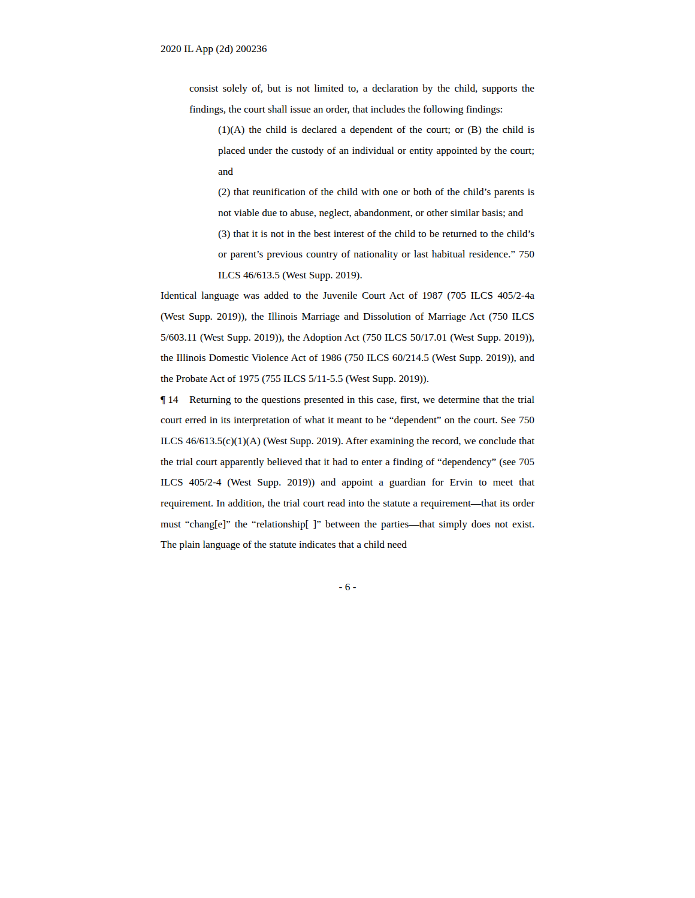2020 IL App (2d) 200236
consist solely of, but is not limited to, a declaration by the child, supports the findings, the court shall issue an order, that includes the following findings:
(1)(A) the child is declared a dependent of the court; or (B) the child is placed under the custody of an individual or entity appointed by the court; and
(2) that reunification of the child with one or both of the child’s parents is not viable due to abuse, neglect, abandonment, or other similar basis; and
(3) that it is not in the best interest of the child to be returned to the child’s or parent’s previous country of nationality or last habitual residence.” 750 ILCS 46/613.5 (West Supp. 2019).
Identical language was added to the Juvenile Court Act of 1987 (705 ILCS 405/2-4a (West Supp. 2019)), the Illinois Marriage and Dissolution of Marriage Act (750 ILCS 5/603.11 (West Supp. 2019)), the Adoption Act (750 ILCS 50/17.01 (West Supp. 2019)), the Illinois Domestic Violence Act of 1986 (750 ILCS 60/214.5 (West Supp. 2019)), and the Probate Act of 1975 (755 ILCS 5/11-5.5 (West Supp. 2019)).
¶ 14 Returning to the questions presented in this case, first, we determine that the trial court erred in its interpretation of what it meant to be “dependent” on the court. See 750 ILCS 46/613.5(c)(1)(A) (West Supp. 2019). After examining the record, we conclude that the trial court apparently believed that it had to enter a finding of “dependency” (see 705 ILCS 405/2-4 (West Supp. 2019)) and appoint a guardian for Ervin to meet that requirement. In addition, the trial court read into the statute a requirement—that its order must “chang[e]” the “relationship[ ]” between the parties—that simply does not exist. The plain language of the statute indicates that a child need
- 6 -